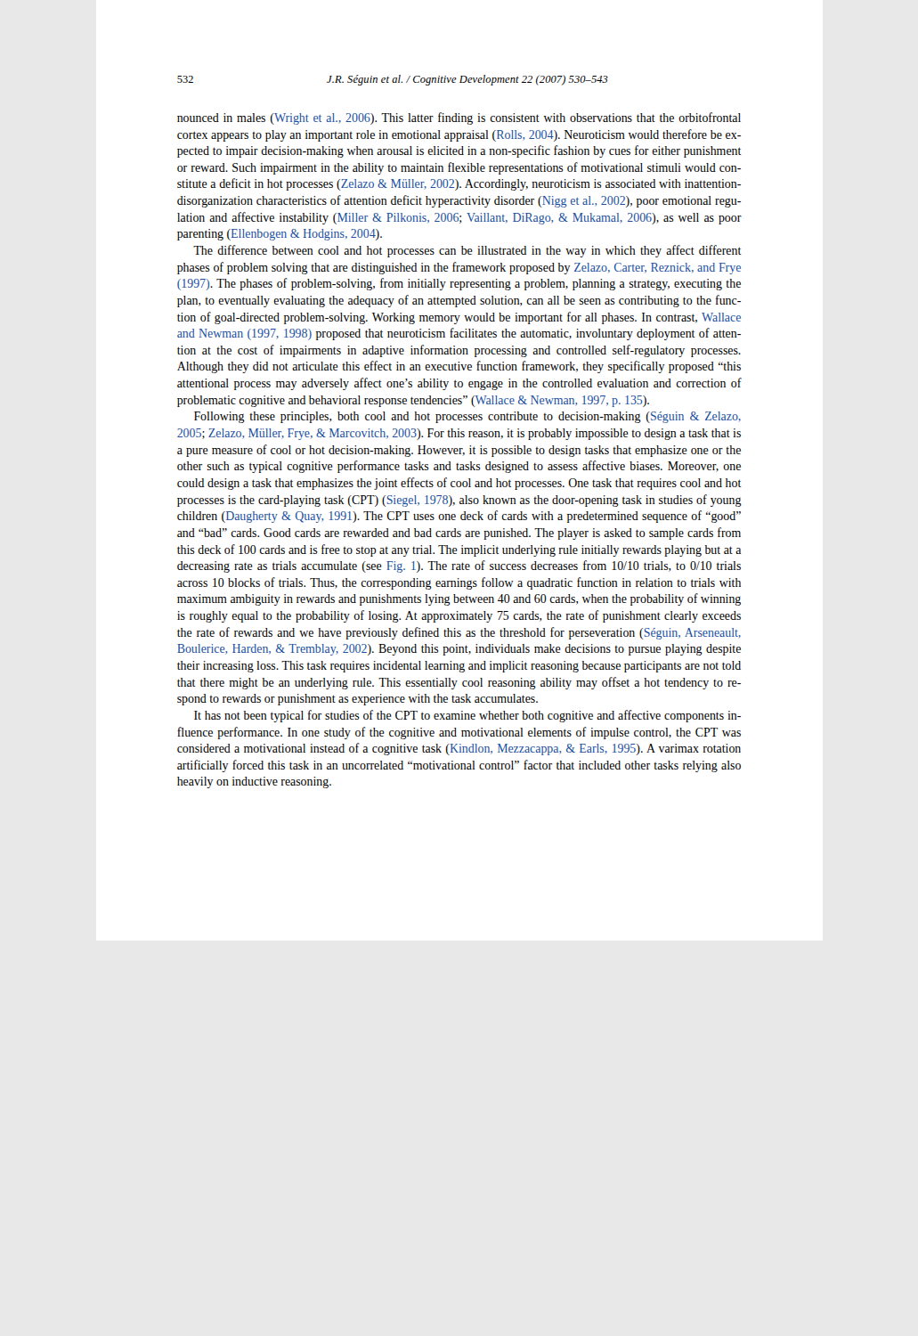532
J.R. Séguin et al. / Cognitive Development 22 (2007) 530–543
nounced in males (Wright et al., 2006). This latter finding is consistent with observations that the orbitofrontal cortex appears to play an important role in emotional appraisal (Rolls, 2004). Neuroticism would therefore be expected to impair decision-making when arousal is elicited in a non-specific fashion by cues for either punishment or reward. Such impairment in the ability to maintain flexible representations of motivational stimuli would constitute a deficit in hot processes (Zelazo & Müller, 2002). Accordingly, neuroticism is associated with inattention-disorganization characteristics of attention deficit hyperactivity disorder (Nigg et al., 2002), poor emotional regulation and affective instability (Miller & Pilkonis, 2006; Vaillant, DiRago, & Mukamal, 2006), as well as poor parenting (Ellenbogen & Hodgins, 2004).
The difference between cool and hot processes can be illustrated in the way in which they affect different phases of problem solving that are distinguished in the framework proposed by Zelazo, Carter, Reznick, and Frye (1997). The phases of problem-solving, from initially representing a problem, planning a strategy, executing the plan, to eventually evaluating the adequacy of an attempted solution, can all be seen as contributing to the function of goal-directed problem-solving. Working memory would be important for all phases. In contrast, Wallace and Newman (1997, 1998) proposed that neuroticism facilitates the automatic, involuntary deployment of attention at the cost of impairments in adaptive information processing and controlled self-regulatory processes. Although they did not articulate this effect in an executive function framework, they specifically proposed “this attentional process may adversely affect one’s ability to engage in the controlled evaluation and correction of problematic cognitive and behavioral response tendencies” (Wallace & Newman, 1997, p. 135).
Following these principles, both cool and hot processes contribute to decision-making (Séguin & Zelazo, 2005; Zelazo, Müller, Frye, & Marcovitch, 2003). For this reason, it is probably impossible to design a task that is a pure measure of cool or hot decision-making. However, it is possible to design tasks that emphasize one or the other such as typical cognitive performance tasks and tasks designed to assess affective biases. Moreover, one could design a task that emphasizes the joint effects of cool and hot processes. One task that requires cool and hot processes is the card-playing task (CPT) (Siegel, 1978), also known as the door-opening task in studies of young children (Daugherty & Quay, 1991). The CPT uses one deck of cards with a predetermined sequence of “good” and “bad” cards. Good cards are rewarded and bad cards are punished. The player is asked to sample cards from this deck of 100 cards and is free to stop at any trial. The implicit underlying rule initially rewards playing but at a decreasing rate as trials accumulate (see Fig. 1). The rate of success decreases from 10/10 trials, to 0/10 trials across 10 blocks of trials. Thus, the corresponding earnings follow a quadratic function in relation to trials with maximum ambiguity in rewards and punishments lying between 40 and 60 cards, when the probability of winning is roughly equal to the probability of losing. At approximately 75 cards, the rate of punishment clearly exceeds the rate of rewards and we have previously defined this as the threshold for perseveration (Séguin, Arseneault, Boulerice, Harden, & Tremblay, 2002). Beyond this point, individuals make decisions to pursue playing despite their increasing loss. This task requires incidental learning and implicit reasoning because participants are not told that there might be an underlying rule. This essentially cool reasoning ability may offset a hot tendency to respond to rewards or punishment as experience with the task accumulates.
It has not been typical for studies of the CPT to examine whether both cognitive and affective components influence performance. In one study of the cognitive and motivational elements of impulse control, the CPT was considered a motivational instead of a cognitive task (Kindlon, Mezzacappa, & Earls, 1995). A varimax rotation artificially forced this task in an uncorrelated “motivational control” factor that included other tasks relying also heavily on inductive reasoning.